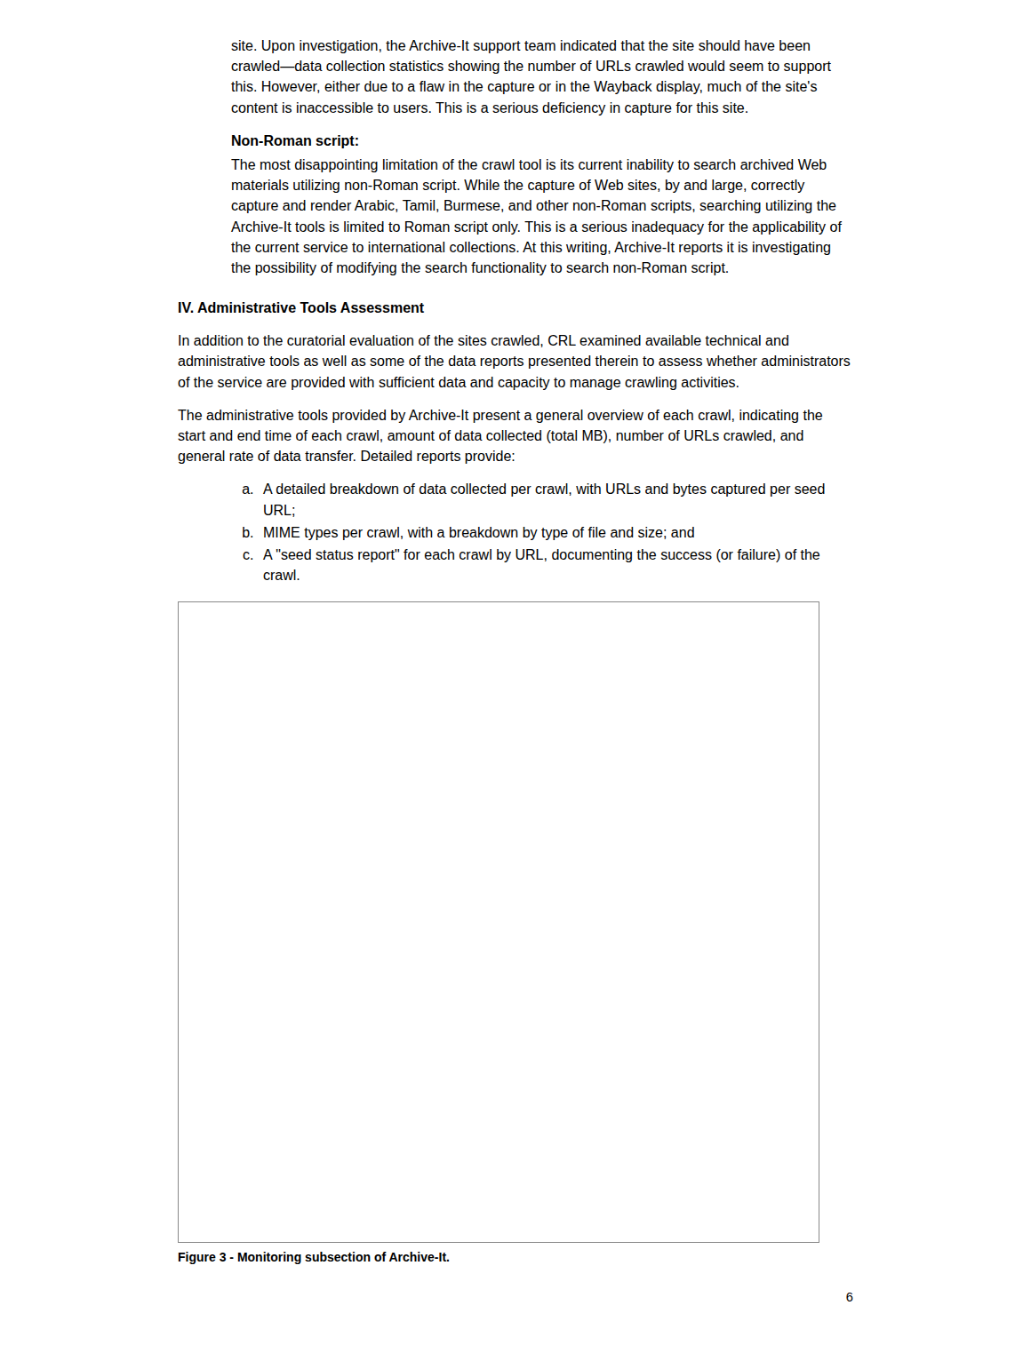site. Upon investigation, the Archive-It support team indicated that the site should have been crawled—data collection statistics showing the number of URLs crawled would seem to support this. However, either due to a flaw in the capture or in the Wayback display, much of the site's content is inaccessible to users. This is a serious deficiency in capture for this site.
Non-Roman script:
The most disappointing limitation of the crawl tool is its current inability to search archived Web materials utilizing non-Roman script. While the capture of Web sites, by and large, correctly capture and render Arabic, Tamil, Burmese, and other non-Roman scripts, searching utilizing the Archive-It tools is limited to Roman script only. This is a serious inadequacy for the applicability of the current service to international collections. At this writing, Archive-It reports it is investigating the possibility of modifying the search functionality to search non-Roman script.
IV. Administrative Tools Assessment
In addition to the curatorial evaluation of the sites crawled, CRL examined available technical and administrative tools as well as some of the data reports presented therein to assess whether administrators of the service are provided with sufficient data and capacity to manage crawling activities.
The administrative tools provided by Archive-It present a general overview of each crawl, indicating the start and end time of each crawl, amount of data collected (total MB), number of URLs crawled, and general rate of data transfer. Detailed reports provide:
A detailed breakdown of data collected per crawl, with URLs and bytes captured per seed URL;
MIME types per crawl, with a breakdown by type of file and size; and
A "seed status report" for each crawl by URL, documenting the success (or failure) of the crawl.
Figure 3 - Monitoring subsection of Archive-It.
6